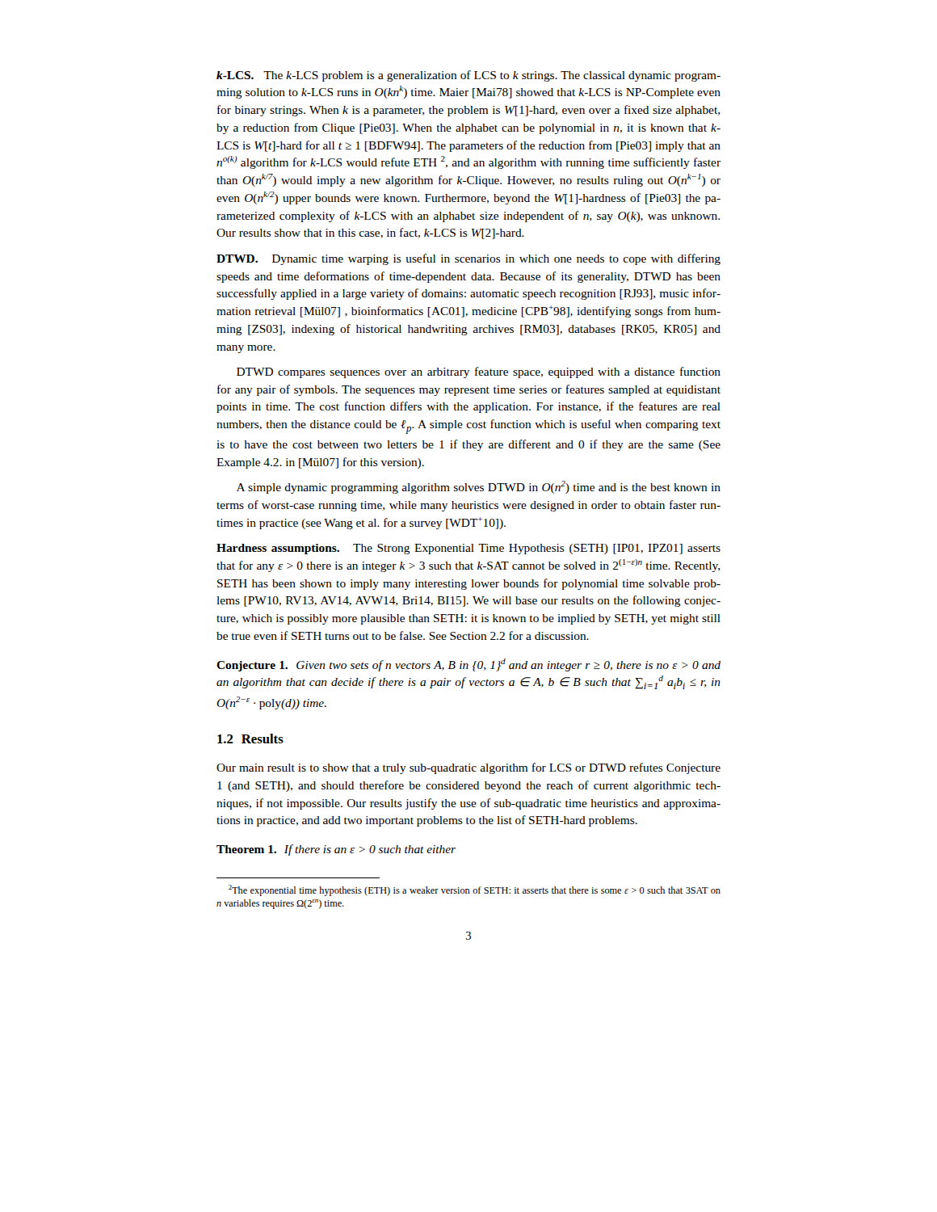k-LCS. The k-LCS problem is a generalization of LCS to k strings. The classical dynamic programming solution to k-LCS runs in O(knk) time. Maier [Mai78] showed that k-LCS is NP-Complete even for binary strings. When k is a parameter, the problem is W[1]-hard, even over a fixed size alphabet, by a reduction from Clique [Pie03]. When the alphabet can be polynomial in n, it is known that k-LCS is W[t]-hard for all t ≥ 1 [BDFW94]. The parameters of the reduction from [Pie03] imply that an no(k) algorithm for k-LCS would refute ETH 2, and an algorithm with running time sufficiently faster than O(nk/7) would imply a new algorithm for k-Clique. However, no results ruling out O(nk−1) or even O(nk/2) upper bounds were known. Furthermore, beyond the W[1]-hardness of [Pie03] the parameterized complexity of k-LCS with an alphabet size independent of n, say O(k), was unknown. Our results show that in this case, in fact, k-LCS is W[2]-hard.
DTWD. Dynamic time warping is useful in scenarios in which one needs to cope with differing speeds and time deformations of time-dependent data. Because of its generality, DTWD has been successfully applied in a large variety of domains: automatic speech recognition [RJ93], music information retrieval [Mül07] , bioinformatics [AC01], medicine [CPB+98], identifying songs from humming [ZS03], indexing of historical handwriting archives [RM03], databases [RK05, KR05] and many more.
DTWD compares sequences over an arbitrary feature space, equipped with a distance function for any pair of symbols. The sequences may represent time series or features sampled at equidistant points in time. The cost function differs with the application. For instance, if the features are real numbers, then the distance could be ℓp. A simple cost function which is useful when comparing text is to have the cost between two letters be 1 if they are different and 0 if they are the same (See Example 4.2. in [Mül07] for this version).
A simple dynamic programming algorithm solves DTWD in O(n2) time and is the best known in terms of worst-case running time, while many heuristics were designed in order to obtain faster runtimes in practice (see Wang et al. for a survey [WDT+10]).
Hardness assumptions. The Strong Exponential Time Hypothesis (SETH) [IP01, IPZ01] asserts that for any ε > 0 there is an integer k > 3 such that k-SAT cannot be solved in 2(1−ε)n time. Recently, SETH has been shown to imply many interesting lower bounds for polynomial time solvable problems [PW10, RV13, AV14, AVW14, Bri14, BI15]. We will base our results on the following conjecture, which is possibly more plausible than SETH: it is known to be implied by SETH, yet might still be true even if SETH turns out to be false. See Section 2.2 for a discussion.
Conjecture 1. Given two sets of n vectors A, B in {0, 1}d and an integer r ≥ 0, there is no ε > 0 and an algorithm that can decide if there is a pair of vectors a ∈ A, b ∈ B such that ∑i=1d aibi ≤ r, in O(n2−ε · poly(d)) time.
1.2 Results
Our main result is to show that a truly sub-quadratic algorithm for LCS or DTWD refutes Conjecture 1 (and SETH), and should therefore be considered beyond the reach of current algorithmic techniques, if not impossible. Our results justify the use of sub-quadratic time heuristics and approximations in practice, and add two important problems to the list of SETH-hard problems.
Theorem 1. If there is an ε > 0 such that either
2The exponential time hypothesis (ETH) is a weaker version of SETH: it asserts that there is some ε > 0 such that 3SAT on n variables requires Ω(2εn) time.
3